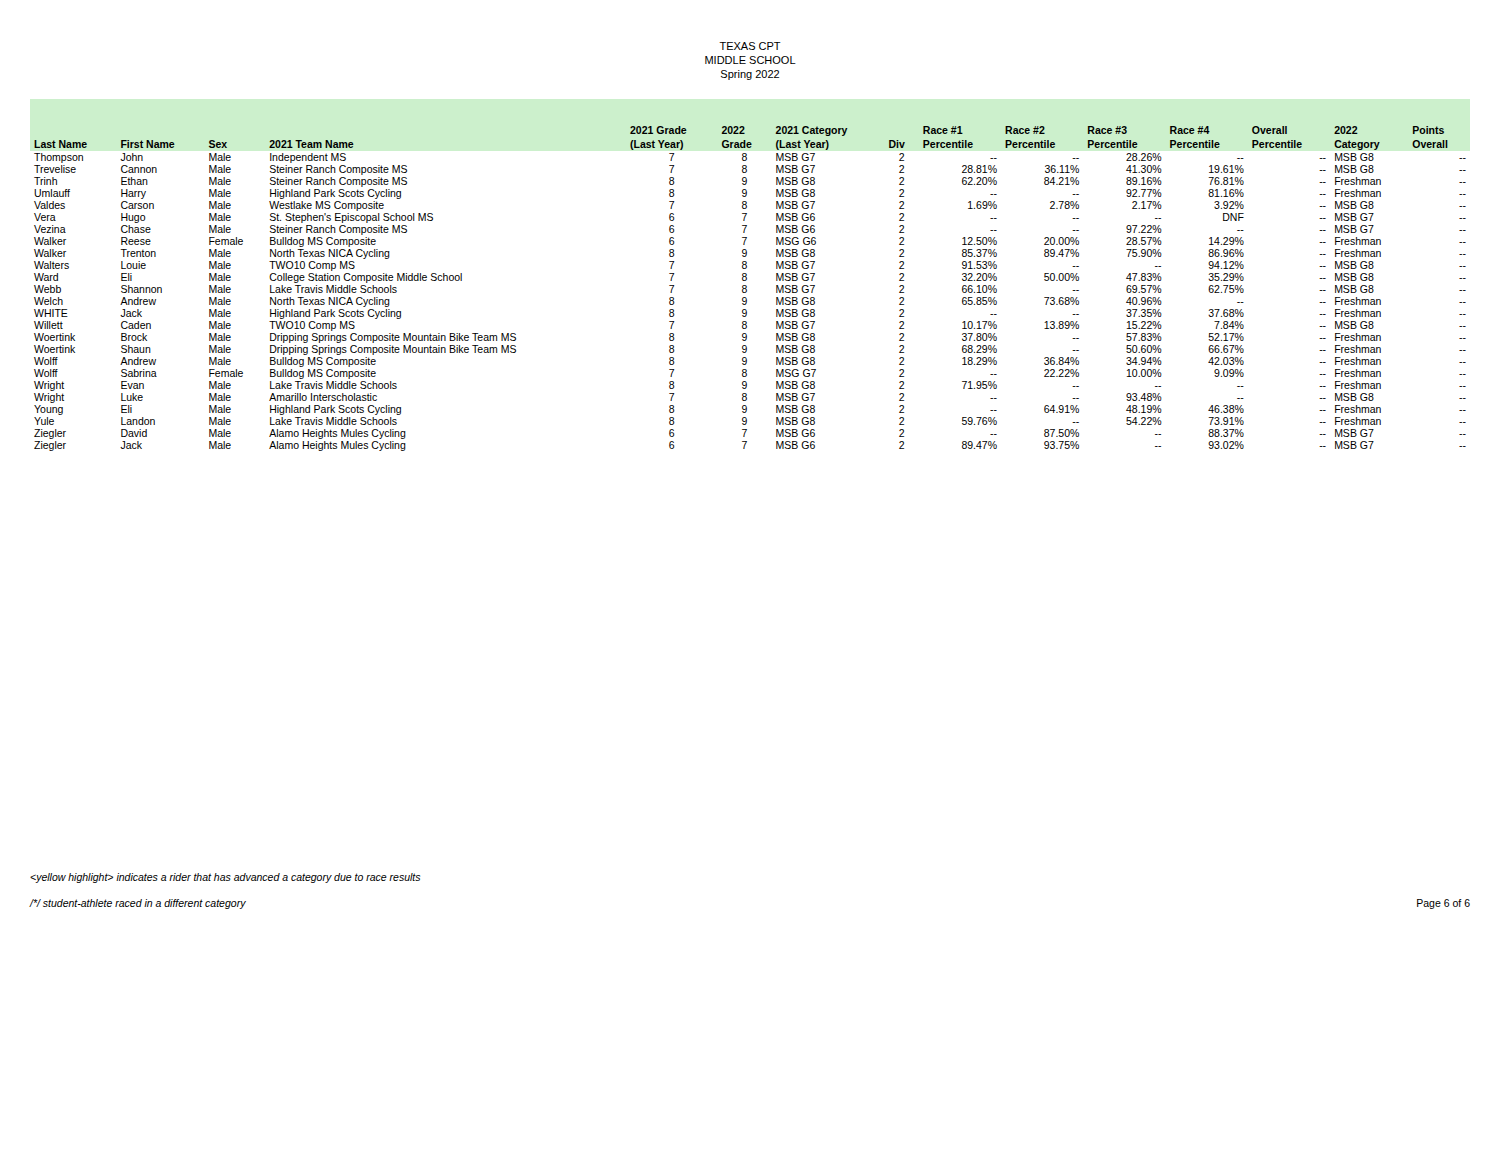TEXAS CPT
MIDDLE SCHOOL
Spring 2022
| | | | | 2021 Grade | 2022 | 2021 Category | | Race #1 | Race #2 | Race #3 | Race #4 | Overall | 2022 | Points |
| --- | --- | --- | --- | --- | --- | --- | --- | --- | --- | --- | --- | --- | --- | --- |
| Last Name | First Name | Sex | 2021 Team Name | (Last Year) | Grade | (Last Year) | Div | Percentile | Percentile | Percentile | Percentile | Percentile | Category | Overall |
| Thompson | John | Male | Independent MS | 7 | 8 | MSB G7 | 2 | -- | -- | 28.26% | -- | -- | MSB G8 | -- |
| Trevelise | Cannon | Male | Steiner Ranch Composite MS | 7 | 8 | MSB G7 | 2 | 28.81% | 36.11% | 41.30% | 19.61% | -- | MSB G8 | -- |
| Trinh | Ethan | Male | Steiner Ranch Composite MS | 8 | 9 | MSB G8 | 2 | 62.20% | 84.21% | 89.16% | 76.81% | -- | Freshman | -- |
| Umlauff | Harry | Male | Highland Park Scots Cycling | 8 | 9 | MSB G8 | 2 | -- | -- | 92.77% | 81.16% | -- | Freshman | -- |
| Valdes | Carson | Male | Westlake MS Composite | 7 | 8 | MSB G7 | 2 | 1.69% | 2.78% | 2.17% | 3.92% | -- | MSB G8 | -- |
| Vera | Hugo | Male | St. Stephen's Episcopal School MS | 6 | 7 | MSB G6 | 2 | -- | -- | -- | DNF | -- | MSB G7 | -- |
| Vezina | Chase | Male | Steiner Ranch Composite MS | 6 | 7 | MSB G6 | 2 | -- | -- | 97.22% | -- | -- | MSB G7 | -- |
| Walker | Reese | Female | Bulldog MS Composite | 6 | 7 | MSG G6 | 2 | 12.50% | 20.00% | 28.57% | 14.29% | -- | Freshman | -- |
| Walker | Trenton | Male | North Texas NICA Cycling | 8 | 9 | MSB G8 | 2 | 85.37% | 89.47% | 75.90% | 86.96% | -- | Freshman | -- |
| Walters | Louie | Male | TWO10 Comp MS | 7 | 8 | MSB G7 | 2 | 91.53% | -- | -- | 94.12% | -- | MSB G8 | -- |
| Ward | Eli | Male | College Station Composite Middle School | 7 | 8 | MSB G7 | 2 | 32.20% | 50.00% | 47.83% | 35.29% | -- | MSB G8 | -- |
| Webb | Shannon | Male | Lake Travis Middle Schools | 7 | 8 | MSB G7 | 2 | 66.10% | -- | 69.57% | 62.75% | -- | MSB G8 | -- |
| Welch | Andrew | Male | North Texas NICA Cycling | 8 | 9 | MSB G8 | 2 | 65.85% | 73.68% | 40.96% | -- | -- | Freshman | -- |
| WHITE | Jack | Male | Highland Park Scots Cycling | 8 | 9 | MSB G8 | 2 | -- | -- | 37.35% | 37.68% | -- | Freshman | -- |
| Willett | Caden | Male | TWO10 Comp MS | 7 | 8 | MSB G7 | 2 | 10.17% | 13.89% | 15.22% | 7.84% | -- | MSB G8 | -- |
| Woertink | Brock | Male | Dripping Springs Composite Mountain Bike Team MS | 8 | 9 | MSB G8 | 2 | 37.80% | -- | 57.83% | 52.17% | -- | Freshman | -- |
| Woertink | Shaun | Male | Dripping Springs Composite Mountain Bike Team MS | 8 | 9 | MSB G8 | 2 | 68.29% | -- | 50.60% | 66.67% | -- | Freshman | -- |
| Wolff | Andrew | Male | Bulldog MS Composite | 8 | 9 | MSB G8 | 2 | 18.29% | 36.84% | 34.94% | 42.03% | -- | Freshman | -- |
| Wolff | Sabrina | Female | Bulldog MS Composite | 7 | 8 | MSG G7 | 2 | -- | 22.22% | 10.00% | 9.09% | -- | Freshman | -- |
| Wright | Evan | Male | Lake Travis Middle Schools | 8 | 9 | MSB G8 | 2 | 71.95% | -- | -- | -- | -- | Freshman | -- |
| Wright | Luke | Male | Amarillo Interscholastic | 7 | 8 | MSB G7 | 2 | -- | -- | 93.48% | -- | -- | MSB G8 | -- |
| Young | Eli | Male | Highland Park Scots Cycling | 8 | 9 | MSB G8 | 2 | -- | 64.91% | 48.19% | 46.38% | -- | Freshman | -- |
| Yule | Landon | Male | Lake Travis Middle Schools | 8 | 9 | MSB G8 | 2 | 59.76% | -- | 54.22% | 73.91% | -- | Freshman | -- |
| Ziegler | David | Male | Alamo Heights Mules Cycling | 6 | 7 | MSB G6 | 2 | -- | 87.50% | -- | 88.37% | -- | MSB G7 | -- |
| Ziegler | Jack | Male | Alamo Heights Mules Cycling | 6 | 7 | MSB G6 | 2 | 89.47% | 93.75% | -- | 93.02% | -- | MSB G7 | -- |
<yellow highlight> indicates a rider that has advanced a category due to race results
/*/ student-athlete raced in a different category Page 6 of 6